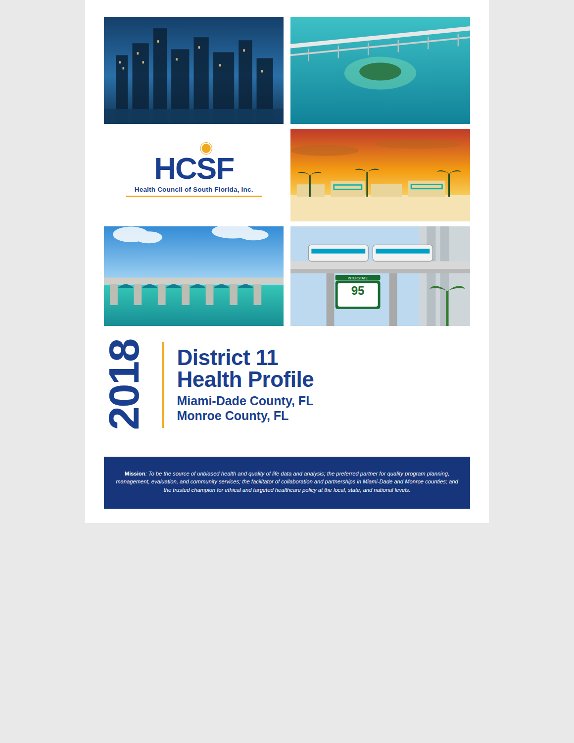HCSF
Health Council of South Florida, Inc.
2018
District 11
Health Profile
Miami-Dade County, FL
Monroe County, FL
Mission: To be the source of unbiased health and quality of life data and analysis; the preferred partner for quality program planning, management, evaluation, and community services; the facilitator of collaboration and partnerships in Miami-Dade and Monroe counties; and the trusted champion for ethical and targeted healthcare policy at the local, state, and national levels.